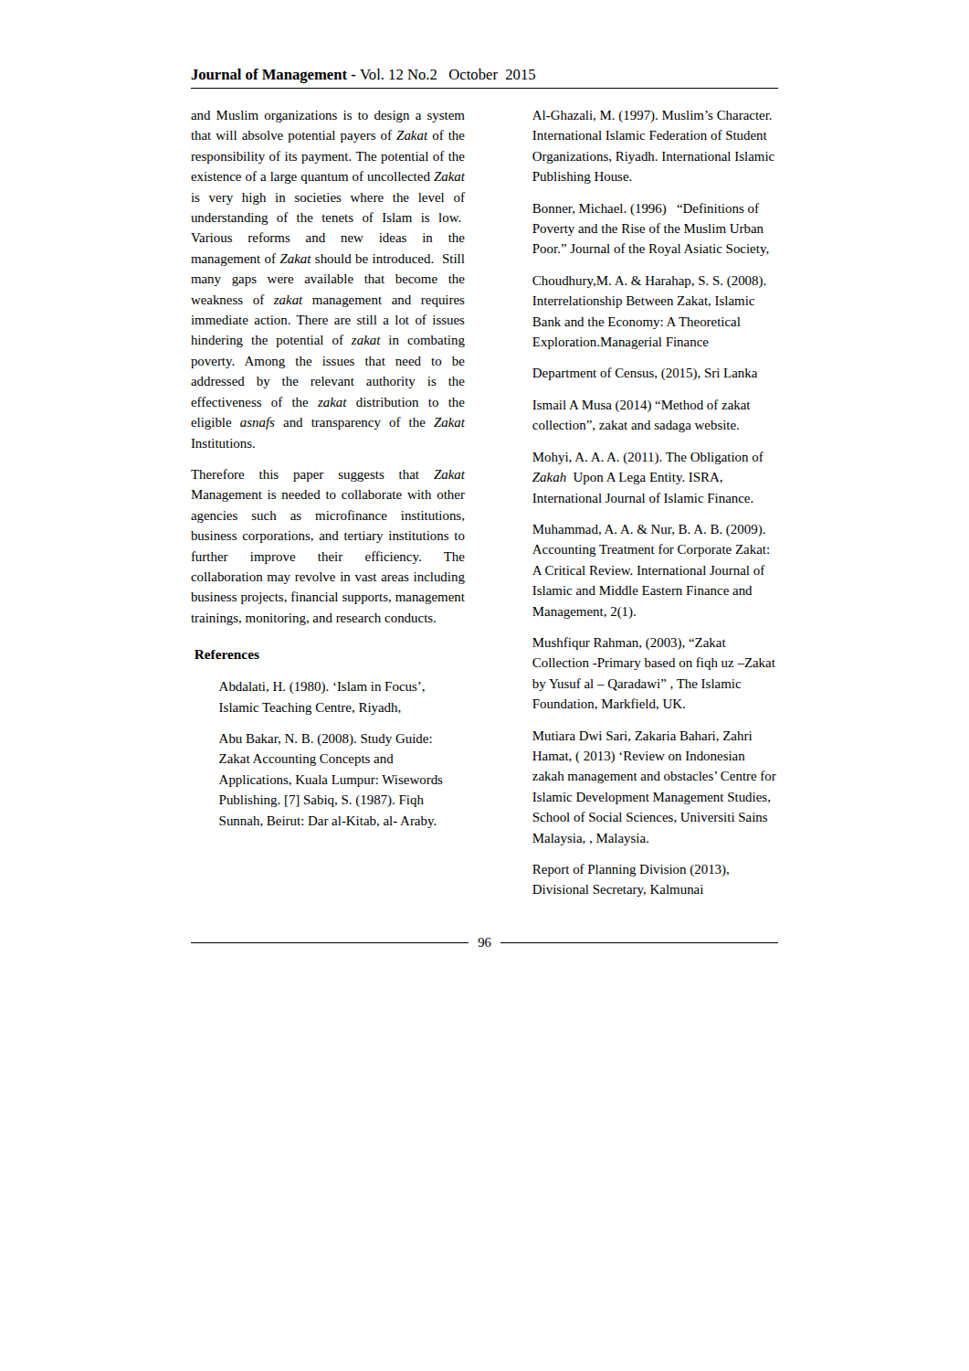Journal of Management - Vol. 12 No.2 October 2015
and Muslim organizations is to design a system that will absolve potential payers of Zakat of the responsibility of its payment. The potential of the existence of a large quantum of uncollected Zakat is very high in societies where the level of understanding of the tenets of Islam is low. Various reforms and new ideas in the management of Zakat should be introduced. Still many gaps were available that become the weakness of zakat management and requires immediate action. There are still a lot of issues hindering the potential of zakat in combating poverty. Among the issues that need to be addressed by the relevant authority is the effectiveness of the zakat distribution to the eligible asnafs and transparency of the Zakat Institutions.
Therefore this paper suggests that Zakat Management is needed to collaborate with other agencies such as microfinance institutions, business corporations, and tertiary institutions to further improve their efficiency. The collaboration may revolve in vast areas including business projects, financial supports, management trainings, monitoring, and research conducts.
References
Abdalati, H. (1980). ‘Islam in Focus’, Islamic Teaching Centre, Riyadh,
Abu Bakar, N. B. (2008). Study Guide: Zakat Accounting Concepts and Applications, Kuala Lumpur: Wisewords Publishing. [7] Sabiq, S. (1987). Fiqh Sunnah, Beirut: Dar al-Kitab, al- Araby.
Al-Ghazali, M. (1997). Muslim’s Character. International Islamic Federation of Student Organizations, Riyadh. International Islamic Publishing House.
Bonner, Michael. (1996) “Definitions of Poverty and the Rise of the Muslim Urban Poor.” Journal of the Royal Asiatic Society,
Choudhury,M. A. & Harahap, S. S. (2008). Interrelationship Between Zakat, Islamic Bank and the Economy: A Theoretical Exploration.Managerial Finance
Department of Census, (2015), Sri Lanka
Ismail A Musa (2014) “Method of zakat collection”, zakat and sadaga website.
Mohyi, A. A. A. (2011). The Obligation of Zakah Upon A Lega Entity. ISRA, International Journal of Islamic Finance.
Muhammad, A. A. & Nur, B. A. B. (2009). Accounting Treatment for Corporate Zakat: A Critical Review. International Journal of Islamic and Middle Eastern Finance and Management, 2(1).
Mushfiqur Rahman, (2003), “Zakat Collection -Primary based on fiqh uz –Zakat by Yusuf al – Qaradawi” , The Islamic Foundation, Markfield, UK.
Mutiara Dwi Sari, Zakaria Bahari, Zahri Hamat, ( 2013) ‘Review on Indonesian zakah management and obstacles’ Centre for Islamic Development Management Studies, School of Social Sciences, Universiti Sains Malaysia, , Malaysia.
Report of Planning Division (2013), Divisional Secretary, Kalmunai
96